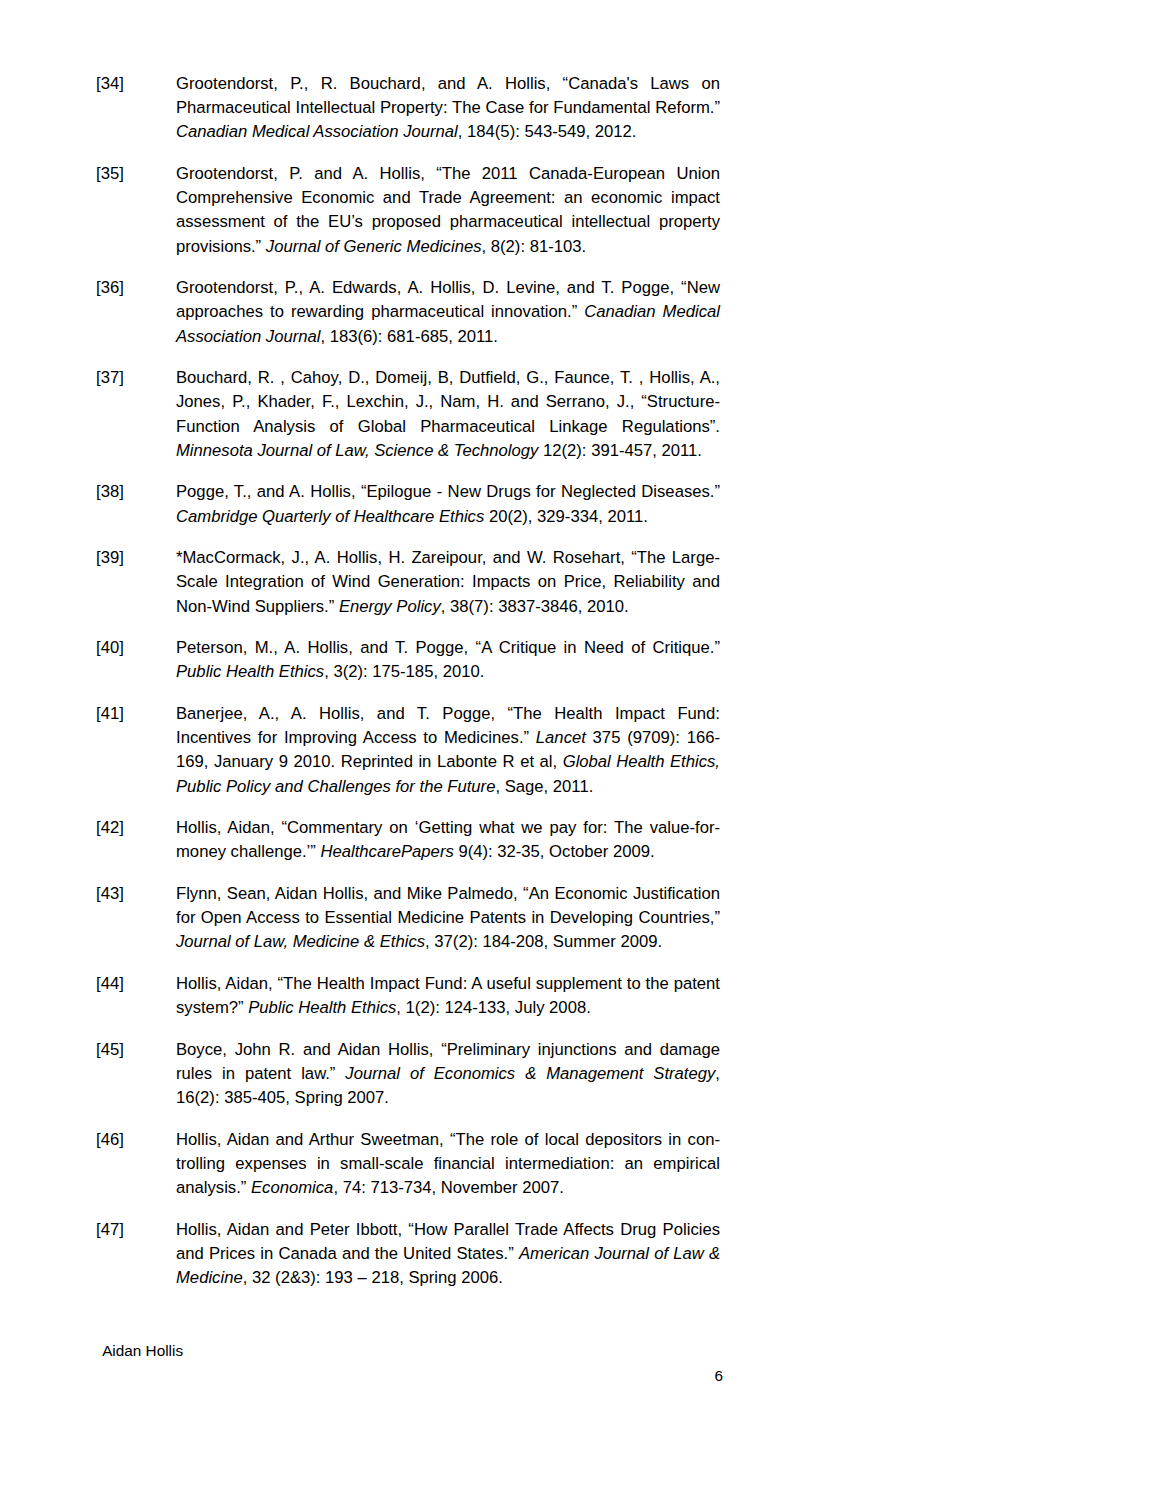[34] Grootendorst, P., R. Bouchard, and A. Hollis, “Canada's Laws on Pharmaceutical Intellectual Property: The Case for Fundamental Reform.” Canadian Medical Association Journal, 184(5): 543-549, 2012.
[35] Grootendorst, P. and A. Hollis, “The 2011 Canada-European Union Comprehensive Economic and Trade Agreement: an economic impact assessment of the EU’s proposed pharmaceutical intellectual property provisions.” Journal of Generic Medicines, 8(2): 81-103.
[36] Grootendorst, P., A. Edwards, A. Hollis, D. Levine, and T. Pogge, “New approaches to rewarding pharmaceutical innovation.” Canadian Medical Association Journal, 183(6): 681-685, 2011.
[37] Bouchard, R. , Cahoy, D., Domeij, B, Dutfield, G., Faunce, T. , Hollis, A., Jones, P., Khader, F., Lexchin, J., Nam, H. and Serrano, J., “Structure-Function Analysis of Global Pharmaceutical Linkage Regulations”. Minnesota Journal of Law, Science & Technology 12(2): 391-457, 2011.
[38] Pogge, T., and A. Hollis, “Epilogue - New Drugs for Neglected Diseases.” Cambridge Quarterly of Healthcare Ethics 20(2), 329-334, 2011.
[39] *MacCormack, J., A. Hollis, H. Zareipour, and W. Rosehart, “The Large-Scale Integration of Wind Generation: Impacts on Price, Reliability and Non-Wind Suppliers.” Energy Policy, 38(7): 3837-3846, 2010.
[40] Peterson, M., A. Hollis, and T. Pogge, “A Critique in Need of Critique.” Public Health Ethics, 3(2): 175-185, 2010.
[41] Banerjee, A., A. Hollis, and T. Pogge, “The Health Impact Fund: Incentives for Improving Access to Medicines.” Lancet 375 (9709): 166-169, January 9 2010. Reprinted in Labonte R et al, Global Health Ethics, Public Policy and Challenges for the Future, Sage, 2011.
[42] Hollis, Aidan, “Commentary on ‘Getting what we pay for: The value-for-money challenge.’” HealthcarePapers 9(4): 32-35, October 2009.
[43] Flynn, Sean, Aidan Hollis, and Mike Palmedo, “An Economic Justification for Open Access to Essential Medicine Patents in Developing Countries,” Journal of Law, Medicine & Ethics, 37(2): 184-208, Summer 2009.
[44] Hollis, Aidan, “The Health Impact Fund: A useful supplement to the patent system?” Public Health Ethics, 1(2): 124-133, July 2008.
[45] Boyce, John R. and Aidan Hollis, “Preliminary injunctions and damage rules in patent law.” Journal of Economics & Management Strategy, 16(2): 385-405, Spring 2007.
[46] Hollis, Aidan and Arthur Sweetman, “The role of local depositors in controlling expenses in small-scale financial intermediation: an empirical analysis.” Economica, 74: 713-734, November 2007.
[47] Hollis, Aidan and Peter Ibbott, “How Parallel Trade Affects Drug Policies and Prices in Canada and the United States.” American Journal of Law & Medicine, 32 (2&3): 193 – 218, Spring 2006.
Aidan Hollis
6